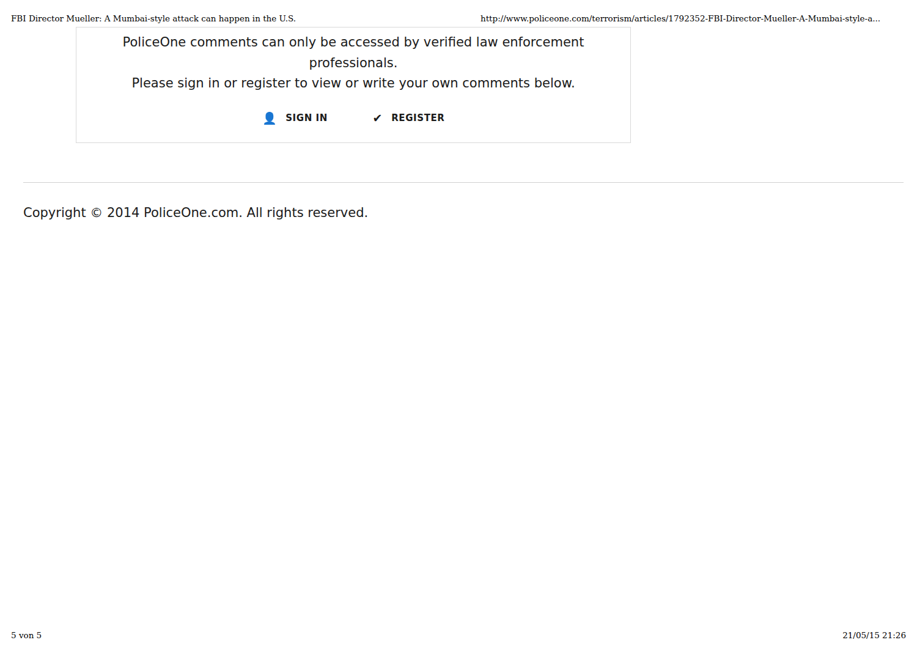FBI Director Mueller: A Mumbai-style attack can happen in the U.S.
http://www.policeone.com/terrorism/articles/1792352-FBI-Director-Mueller-A-Mumbai-style-a...
PoliceOne comments can only be accessed by verified law enforcement
professionals.
Please sign in or register to view or write your own comments below.
👤SIGN IN ✔REGISTER
Copyright © 2014 PoliceOne.com. All rights reserved.
5 von 5
21/05/15 21:26